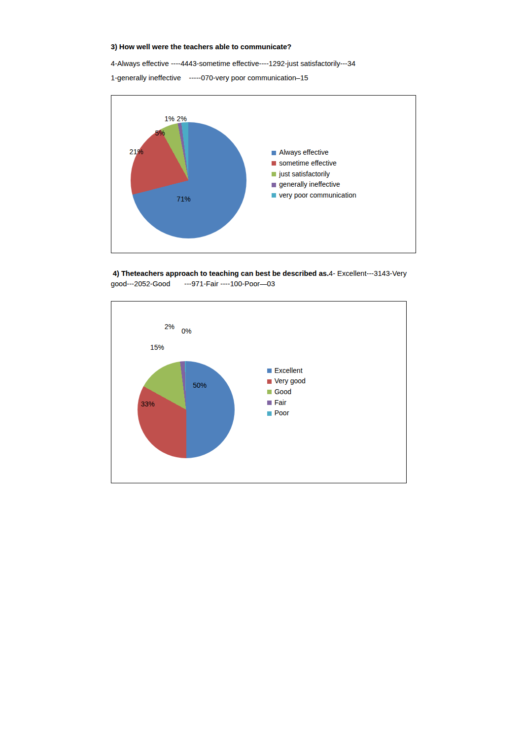3) How well were the teachers able to communicate?
4-Always effective ----4443-sometime effective----1292-just satisfactorily---34
1-generally ineffective -----070-very poor communication–15
1% 2% 5% 21% 71%
Always effective
sometime effective
just satisfactorily
generally ineffective
very poor communication
4) Theteachers approach to teaching can best be described as. 4- Excellent---3143-Very good---2052-Good ---971-Fair ----100-Poor—03
2% 0% 15% 50% 33%
Excellent
Very good
Good
Fair
Poor